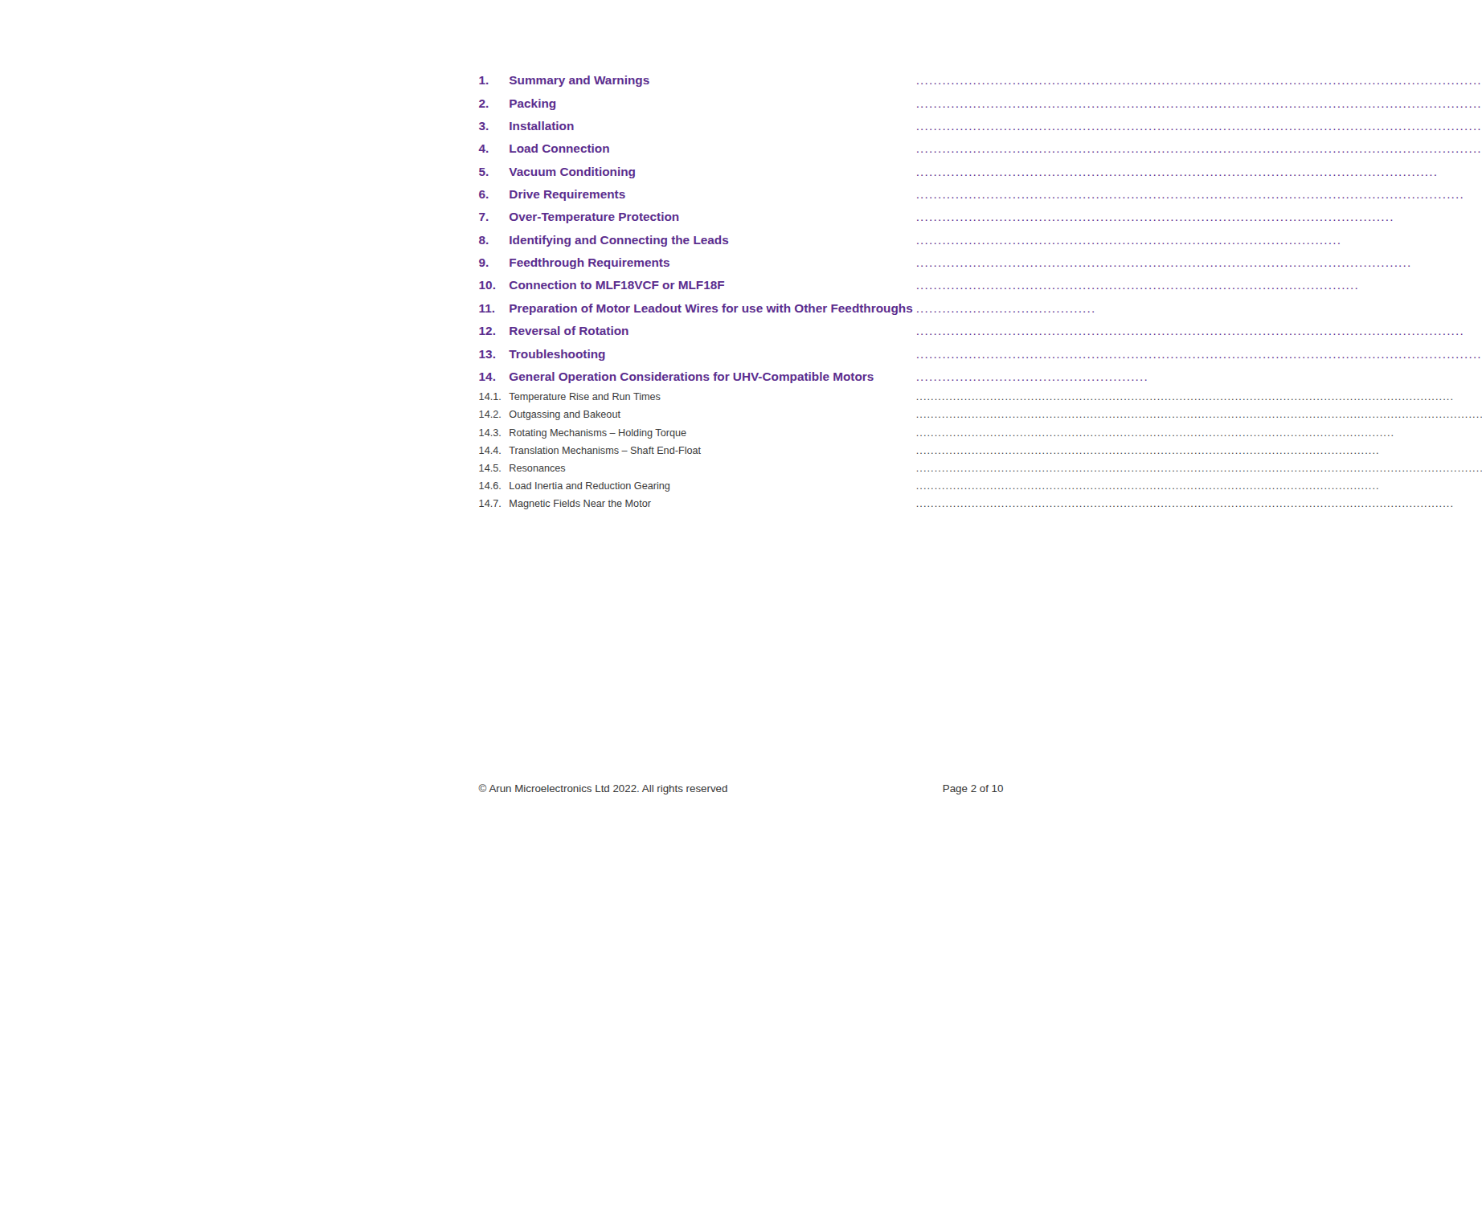| 1. | Summary and Warnings | .................................................................................................................................. | 3 |
| 2. | Packing | ................................................................................................................................................. | 3 |
| 3. | Installation | ......................................................................................................................................... | 3 |
| 4. | Load Connection | ................................................................................................................................. | 3 |
| 5. | Vacuum Conditioning | ....................................................................................................................... | 4 |
| 6. | Drive Requirements | ............................................................................................................................. | 4 |
| 7. | Over-Temperature Protection | ............................................................................................................. | 4 |
| 8. | Identifying and Connecting the Leads | ................................................................................................. | 4 |
| 9. | Feedthrough Requirements | ................................................................................................................. | 6 |
| 10. | Connection to MLF18VCF or MLF18F | ..................................................................................................... | 7 |
| 11. | Preparation of Motor Leadout Wires for use with Other Feedthroughs | ......................................... | 7 |
| 12. | Reversal of Rotation | ............................................................................................................................. | 7 |
| 13. | Troubleshooting | ................................................................................................................................. | 8 |
| 14. | General Operation Considerations for UHV-Compatible Motors | ..................................................... | 8 |
| 14.1. | Temperature Rise and Run Times | ................................................................................................................................................. | 8 |
| 14.2. | Outgassing and Bakeout | ............................................................................................................................................................. | 8 |
| 14.3. | Rotating Mechanisms – Holding Torque | ................................................................................................................................. | 9 |
| 14.4. | Translation Mechanisms – Shaft End-Float | ............................................................................................................................. | 9 |
| 14.5. | Resonances | ................................................................................................................................................................................. | 9 |
| 14.6. | Load Inertia and Reduction Gearing | ............................................................................................................................. | 9 |
| 14.7. | Magnetic Fields Near the Motor | ................................................................................................................................................. | 10 |
© Arun Microelectronics Ltd 2022. All rights reserved
Page 2 of 10